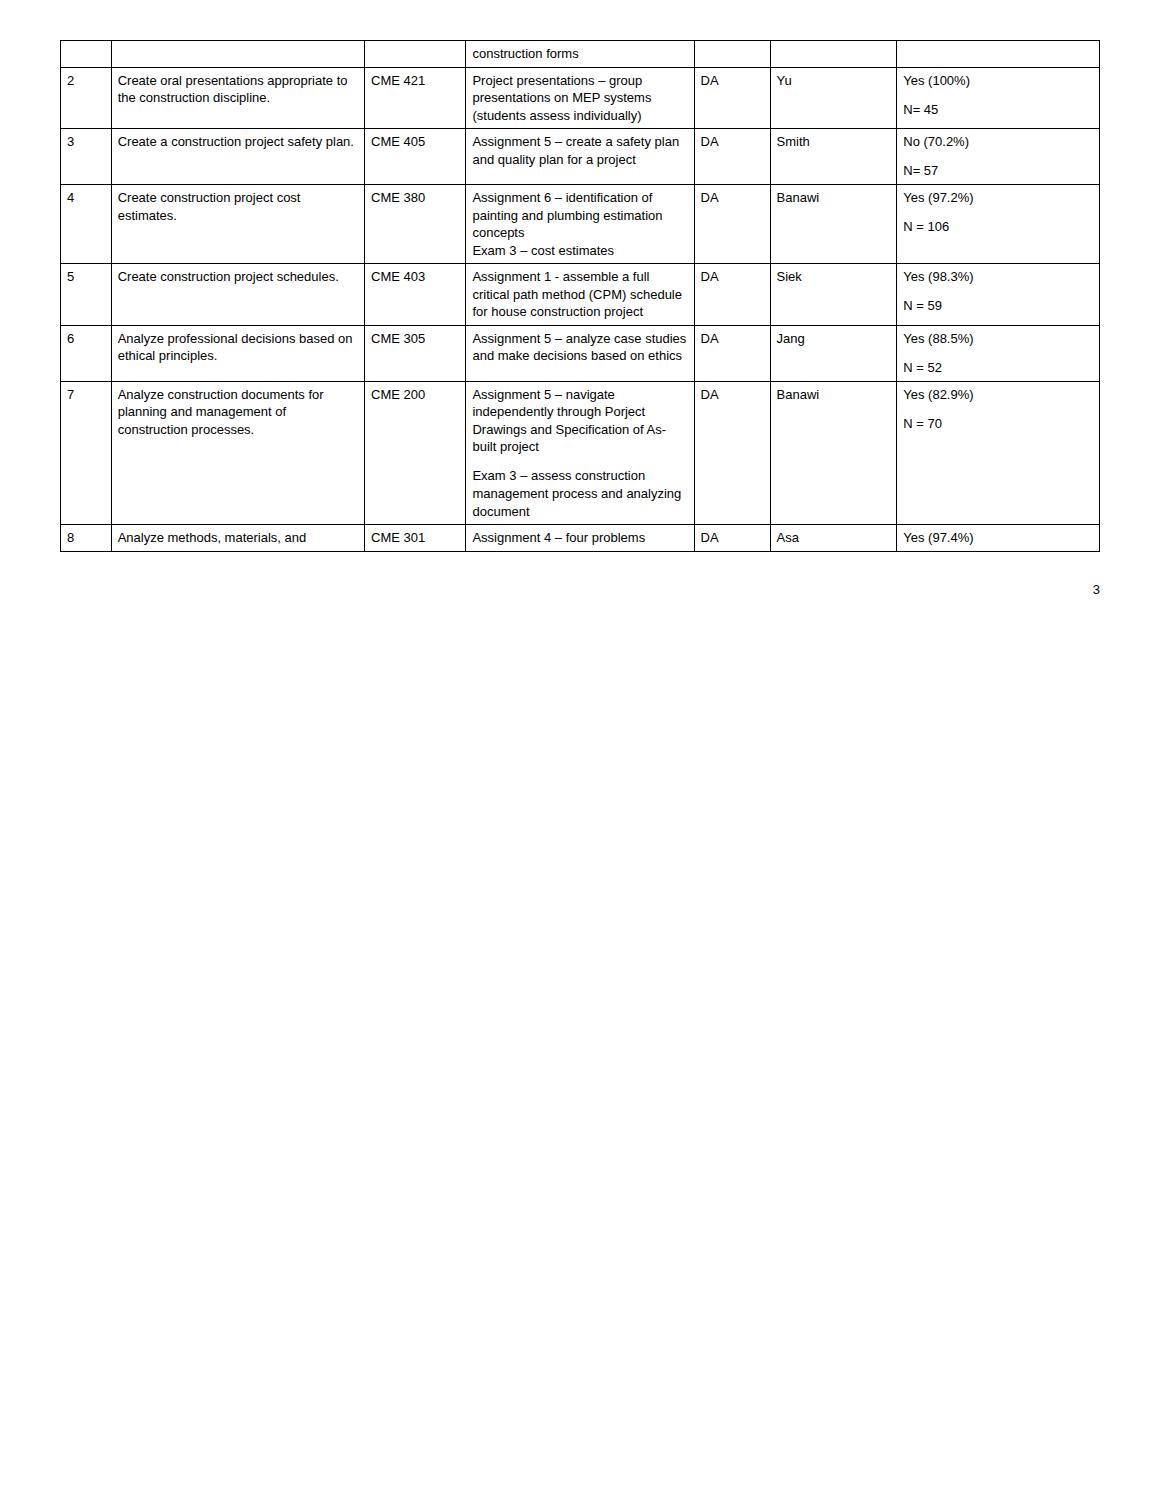| | | | construction forms | | | |
| 2 | Create oral presentations appropriate to the construction discipline. | CME 421 | Project presentations – group presentations on MEP systems (students assess individually) | DA | Yu | Yes (100%) N= 45 |
| 3 | Create a construction project safety plan. | CME 405 | Assignment 5 – create a safety plan and quality plan for a project | DA | Smith | No (70.2%) N= 57 |
| 4 | Create construction project cost estimates. | CME 380 | Assignment 6 – identification of painting and plumbing estimation concepts Exam 3 – cost estimates | DA | Banawi | Yes (97.2%) N = 106 |
| 5 | Create construction project schedules. | CME 403 | Assignment 1 - assemble a full critical path method (CPM) schedule for house construction project | DA | Siek | Yes (98.3%) N = 59 |
| 6 | Analyze professional decisions based on ethical principles. | CME 305 | Assignment 5 – analyze case studies and make decisions based on ethics | DA | Jang | Yes (88.5%) N = 52 |
| 7 | Analyze construction documents for planning and management of construction processes. | CME 200 | Assignment 5 – navigate independently through Porject Drawings and Specification of As-built project Exam 3 – assess construction management process and analyzing document | DA | Banawi | Yes (82.9%) N = 70 |
| 8 | Analyze methods, materials, and | CME 301 | Assignment 4 – four problems | DA | Asa | Yes (97.4%) |
3